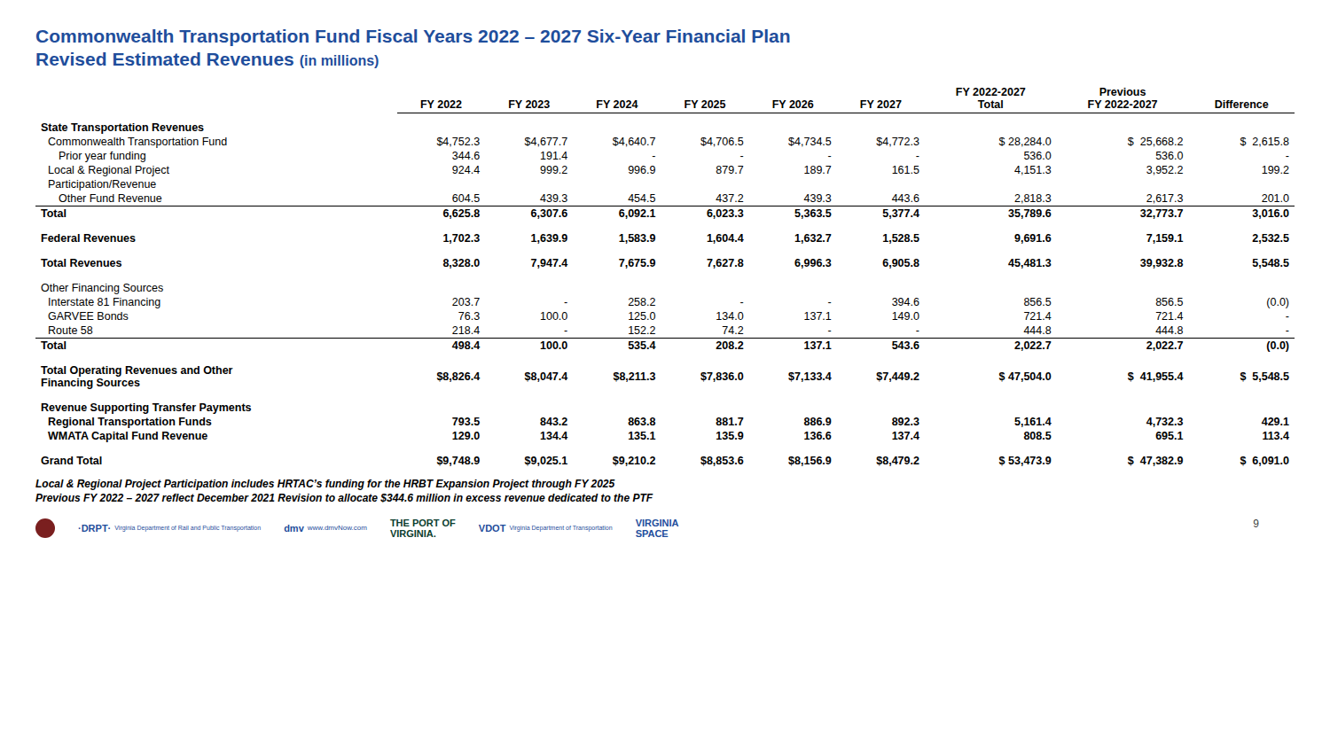Commonwealth Transportation Fund Fiscal Years 2022 – 2027 Six-Year Financial Plan Revised Estimated Revenues (in millions)
| | FY 2022 | FY 2023 | FY 2024 | FY 2025 | FY 2026 | FY 2027 | FY 2022-2027 Total | Previous FY 2022-2027 | Difference |
| --- | --- | --- | --- | --- | --- | --- | --- | --- | --- |
| State Transportation Revenues | |
| Commonwealth Transportation Fund | $4,752.3 | $4,677.7 | $4,640.7 | $4,706.5 | $4,734.5 | $4,772.3 | $ 28,284.0 | $ 25,668.2 | $ 2,615.8 |
| Prior year funding | 344.6 | 191.4 | - | - | - | - | 536.0 | 536.0 | - |
| Local & Regional Project | 924.4 | 999.2 | 996.9 | 879.7 | 189.7 | 161.5 | 4,151.3 | 3,952.2 | 199.2 |
| Participation/Revenue | |
| Other Fund Revenue | 604.5 | 439.3 | 454.5 | 437.2 | 439.3 | 443.6 | 2,818.3 | 2,617.3 | 201.0 |
| Total | 6,625.8 | 6,307.6 | 6,092.1 | 6,023.3 | 5,363.5 | 5,377.4 | 35,789.6 | 32,773.7 | 3,016.0 |
| Federal Revenues | 1,702.3 | 1,639.9 | 1,583.9 | 1,604.4 | 1,632.7 | 1,528.5 | 9,691.6 | 7,159.1 | 2,532.5 |
| Total Revenues | 8,328.0 | 7,947.4 | 7,675.9 | 7,627.8 | 6,996.3 | 6,905.8 | 45,481.3 | 39,932.8 | 5,548.5 |
| Other Financing Sources | |
| Interstate 81 Financing | 203.7 | - | 258.2 | - | - | 394.6 | 856.5 | 856.5 | (0.0) |
| GARVEE Bonds | 76.3 | 100.0 | 125.0 | 134.0 | 137.1 | 149.0 | 721.4 | 721.4 | - |
| Route 58 | 218.4 | - | 152.2 | 74.2 | - | - | 444.8 | 444.8 | - |
| Total | 498.4 | 100.0 | 535.4 | 208.2 | 137.1 | 543.6 | 2,022.7 | 2,022.7 | (0.0) |
| Total Operating Revenues and Other Financing Sources | $8,826.4 | $8,047.4 | $8,211.3 | $7,836.0 | $7,133.4 | $7,449.2 | $ 47,504.0 | $ 41,955.4 | $ 5,548.5 |
| Revenue Supporting Transfer Payments | |
| Regional Transportation Funds | 793.5 | 843.2 | 863.8 | 881.7 | 886.9 | 892.3 | 5,161.4 | 4,732.3 | 429.1 |
| WMATA Capital Fund Revenue | 129.0 | 134.4 | 135.1 | 135.9 | 136.6 | 137.4 | 808.5 | 695.1 | 113.4 |
| Grand Total | $9,748.9 | $9,025.1 | $9,210.2 | $8,853.6 | $8,156.9 | $8,479.2 | $ 53,473.9 | $ 47,382.9 | $ 6,091.0 |
Local & Regional Project Participation includes HRTAC’s funding for the HRBT Expansion Project through FY 2025
Previous FY 2022 – 2027 reflect December 2021 Revision to allocate $344.6 million in excess revenue dedicated to the PTF
·DRPT·
Virginia Department of Rail and Public Transportation dmvwww.dmvNow.com THE PORT OF
VIRGINIA. VDOT
Virginia Department of Transportation VIRGINIA
SPACE
9